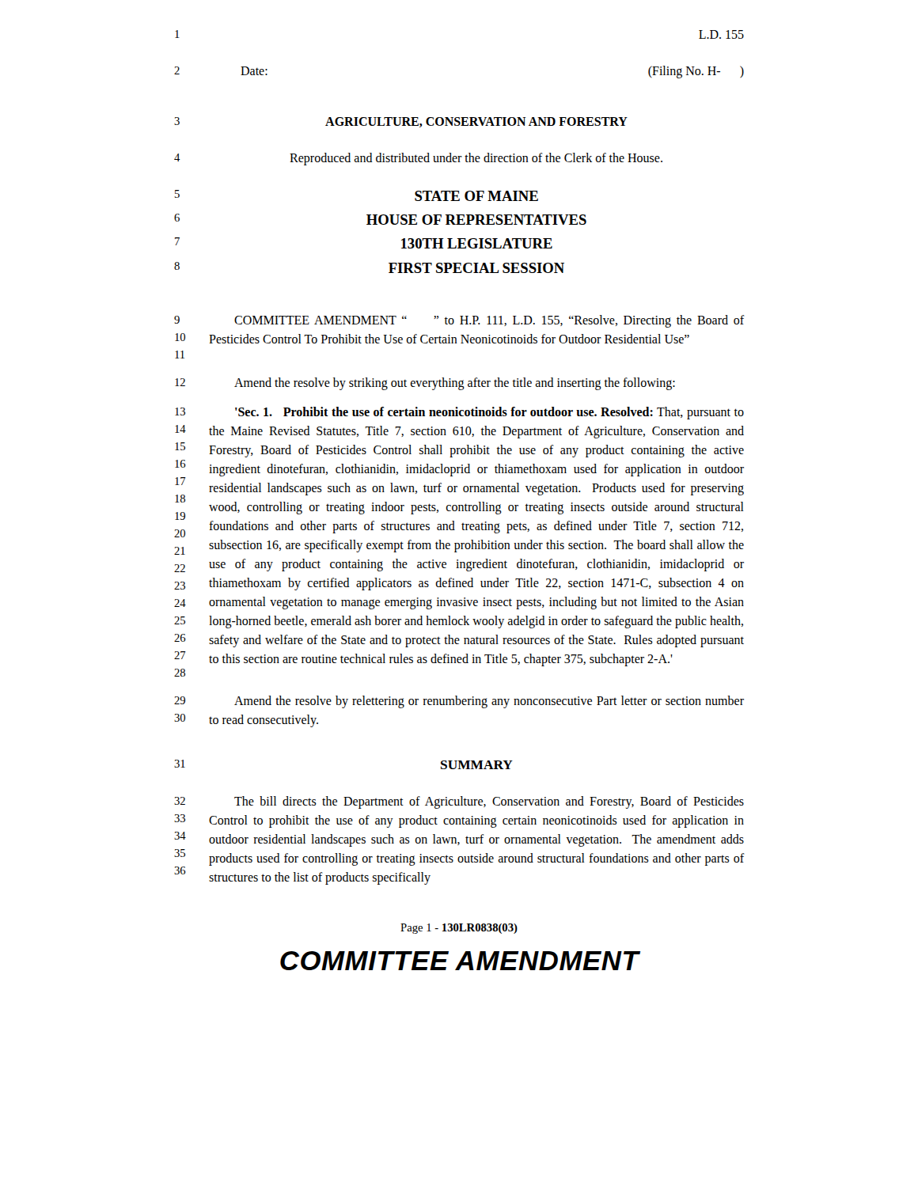1
L.D. 155
2
Date:
(Filing No. H- )
3
AGRICULTURE, CONSERVATION AND FORESTRY
4
Reproduced and distributed under the direction of the Clerk of the House.
5
STATE OF MAINE
6
HOUSE OF REPRESENTATIVES
7
130TH LEGISLATURE
8
FIRST SPECIAL SESSION
9
10
11
COMMITTEE AMENDMENT “ ” to H.P. 111, L.D. 155, “Resolve, Directing the Board of Pesticides Control To Prohibit the Use of Certain Neonicotinoids for Outdoor Residential Use”
12
Amend the resolve by striking out everything after the title and inserting the following:
13
14
15
16
17
18
19
20
21
22
23
24
25
26
27
28
'Sec. 1. Prohibit the use of certain neonicotinoids for outdoor use. Resolved: That, pursuant to the Maine Revised Statutes, Title 7, section 610, the Department of Agriculture, Conservation and Forestry, Board of Pesticides Control shall prohibit the use of any product containing the active ingredient dinotefuran, clothianidin, imidacloprid or thiamethoxam used for application in outdoor residential landscapes such as on lawn, turf or ornamental vegetation. Products used for preserving wood, controlling or treating indoor pests, controlling or treating insects outside around structural foundations and other parts of structures and treating pets, as defined under Title 7, section 712, subsection 16, are specifically exempt from the prohibition under this section. The board shall allow the use of any product containing the active ingredient dinotefuran, clothianidin, imidacloprid or thiamethoxam by certified applicators as defined under Title 22, section 1471-C, subsection 4 on ornamental vegetation to manage emerging invasive insect pests, including but not limited to the Asian long-horned beetle, emerald ash borer and hemlock wooly adelgid in order to safeguard the public health, safety and welfare of the State and to protect the natural resources of the State. Rules adopted pursuant to this section are routine technical rules as defined in Title 5, chapter 375, subchapter 2-A.'
29
30
Amend the resolve by relettering or renumbering any nonconsecutive Part letter or section number to read consecutively.
31
SUMMARY
32
33
34
35
36
The bill directs the Department of Agriculture, Conservation and Forestry, Board of Pesticides Control to prohibit the use of any product containing certain neonicotinoids used for application in outdoor residential landscapes such as on lawn, turf or ornamental vegetation. The amendment adds products used for controlling or treating insects outside around structural foundations and other parts of structures to the list of products specifically
Page 1 - 130LR0838(03)
COMMITTEE AMENDMENT